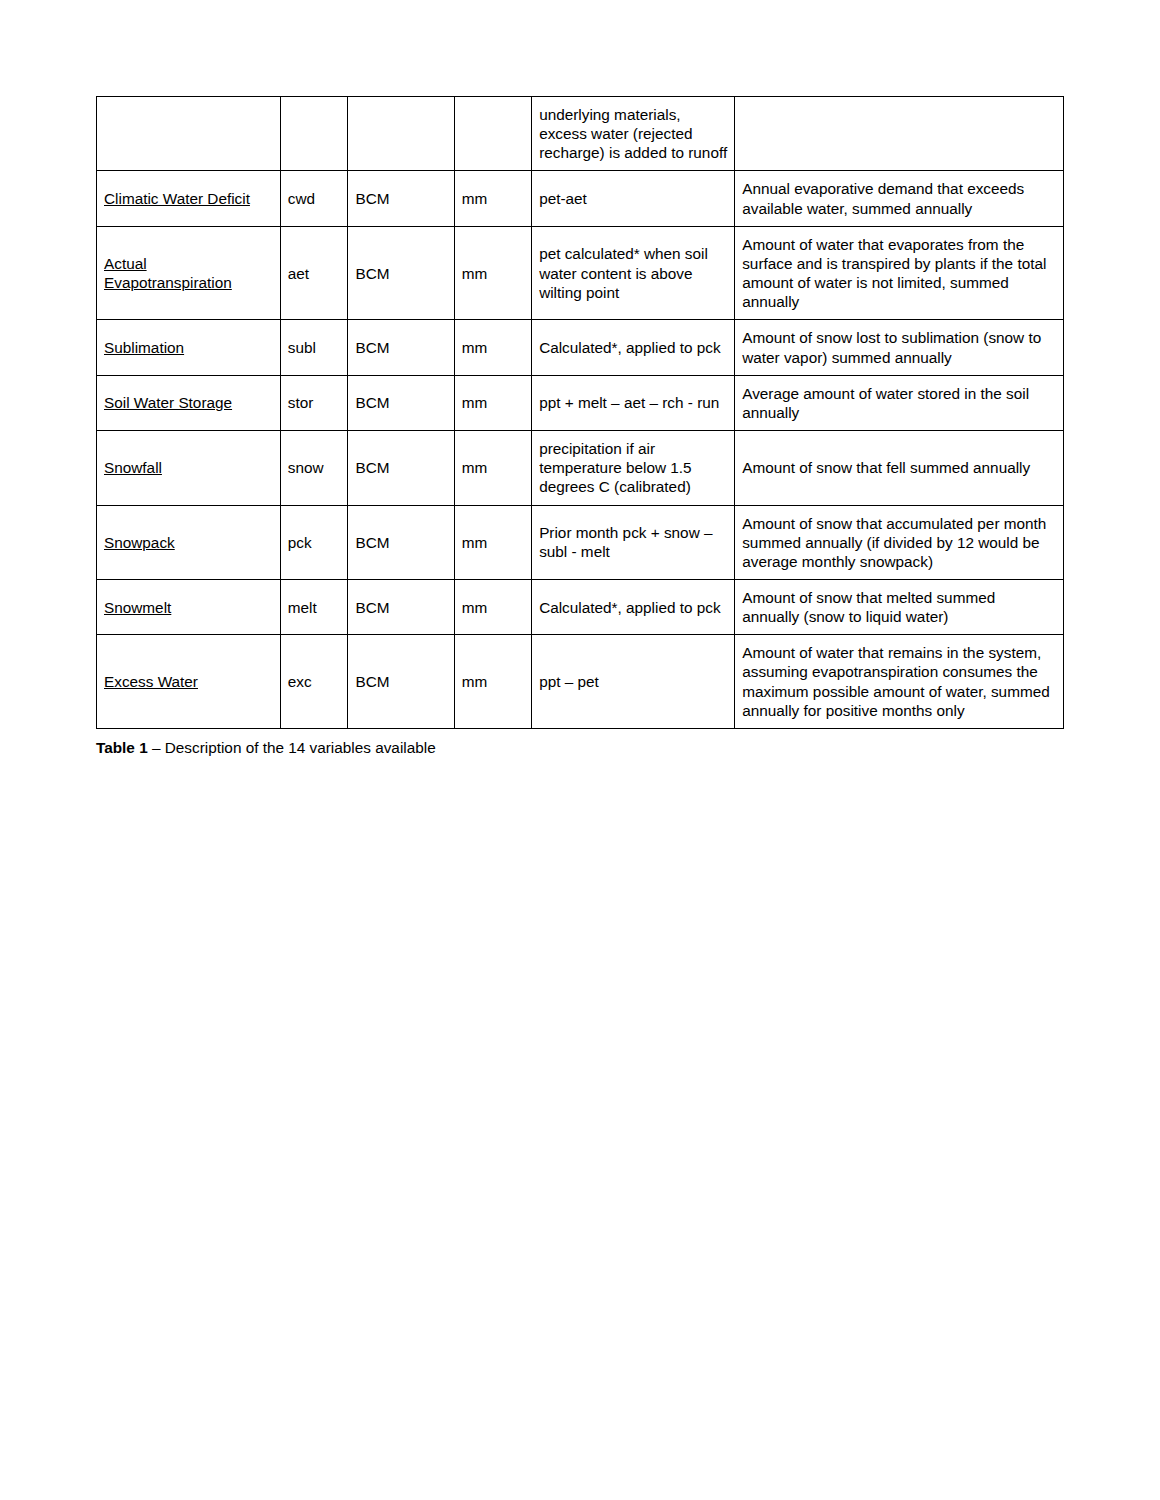| | | | | underlying materials, excess water (rejected recharge) is added to runoff | |
| Climatic Water Deficit | cwd | BCM | mm | pet-aet | Annual evaporative demand that exceeds available water, summed annually |
| Actual Evapotranspiration | aet | BCM | mm | pet calculated* when soil water content is above wilting point | Amount of water that evaporates from the surface and is transpired by plants if the total amount of water is not limited, summed annually |
| Sublimation | subl | BCM | mm | Calculated*, applied to pck | Amount of snow lost to sublimation (snow to water vapor) summed annually |
| Soil Water Storage | stor | BCM | mm | ppt + melt – aet – rch - run | Average amount of water stored in the soil annually |
| Snowfall | snow | BCM | mm | precipitation if air temperature below 1.5 degrees C (calibrated) | Amount of snow that fell summed annually |
| Snowpack | pck | BCM | mm | Prior month pck + snow – subl - melt | Amount of snow that accumulated per month summed annually (if divided by 12 would be average monthly snowpack) |
| Snowmelt | melt | BCM | mm | Calculated*, applied to pck | Amount of snow that melted summed annually (snow to liquid water) |
| Excess Water | exc | BCM | mm | ppt – pet | Amount of water that remains in the system, assuming evapotranspiration consumes the maximum possible amount of water, summed annually for positive months only |
Table 1 – Description of the 14 variables available